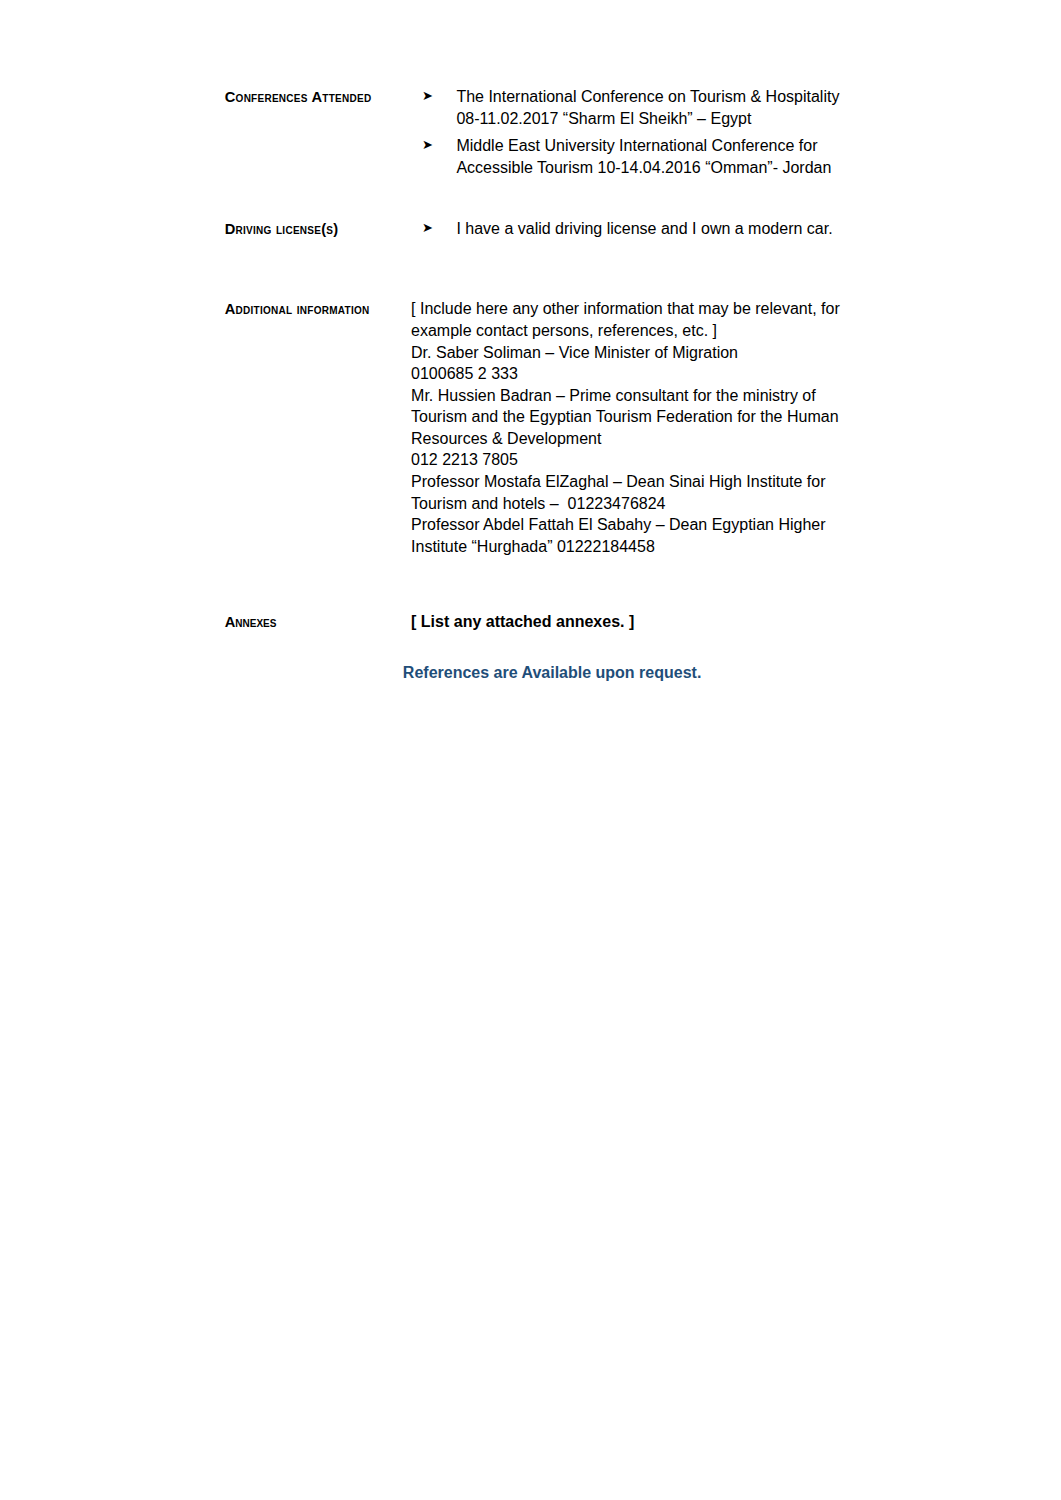| Conferences Attended | The International Conference on Tourism & Hospitality 08-11.02.2017 “Sharm El Sheikh” – Egypt Middle East University International Conference for Accessible Tourism 10-14.04.2016 “Omman”- Jordan |
| Driving license(s) | I have a valid driving license and I own a modern car. |
| Additional information | [ Include here any other information that may be relevant, for example contact persons, references, etc. ] Dr. Saber Soliman – Vice Minister of Migration 0100685 2 333 Mr. Hussien Badran – Prime consultant for the ministry of Tourism and the Egyptian Tourism Federation for the Human Resources & Development 012 2213 7805 Professor Mostafa ElZaghal – Dean Sinai High Institute for Tourism and hotels – 01223476824 Professor Abdel Fattah El Sabahy – Dean Egyptian Higher Institute “Hurghada” 01222184458 |
| Annexes | [ List any attached annexes. ] |
References are Available upon request.